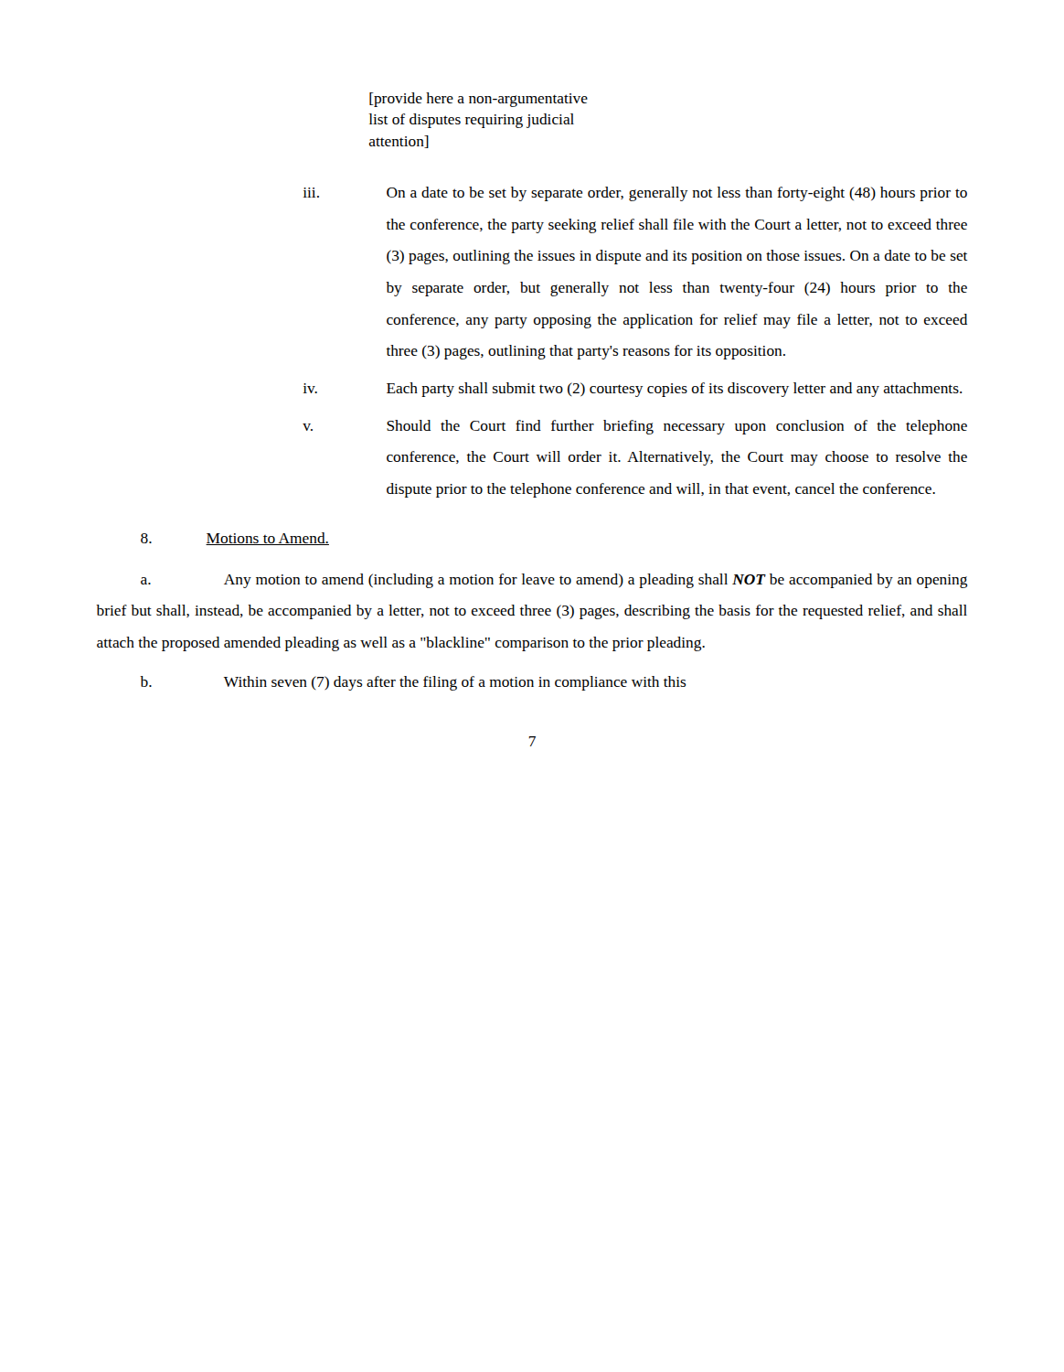[provide here a non-argumentative
list of disputes requiring judicial
attention]
iii.
On a date to be set by separate order, generally not less than forty-eight (48) hours prior to the conference, the party seeking relief shall file with the Court a letter, not to exceed three (3) pages, outlining the issues in dispute and its position on those issues. On a date to be set by separate order, but generally not less than twenty-four (24) hours prior to the conference, any party opposing the application for relief may file a letter, not to exceed three (3) pages, outlining that party's reasons for its opposition.
iv.
Each party shall submit two (2) courtesy copies of its discovery letter and any attachments.
v.
Should the Court find further briefing necessary upon conclusion of the telephone conference, the Court will order it. Alternatively, the Court may choose to resolve the dispute prior to the telephone conference and will, in that event, cancel the conference.
8.
Motions to Amend.
a. Any motion to amend (including a motion for leave to amend) a pleading shall NOT be accompanied by an opening brief but shall, instead, be accompanied by a letter, not to exceed three (3) pages, describing the basis for the requested relief, and shall attach the proposed amended pleading as well as a "blackline" comparison to the prior pleading.
b. Within seven (7) days after the filing of a motion in compliance with this
7